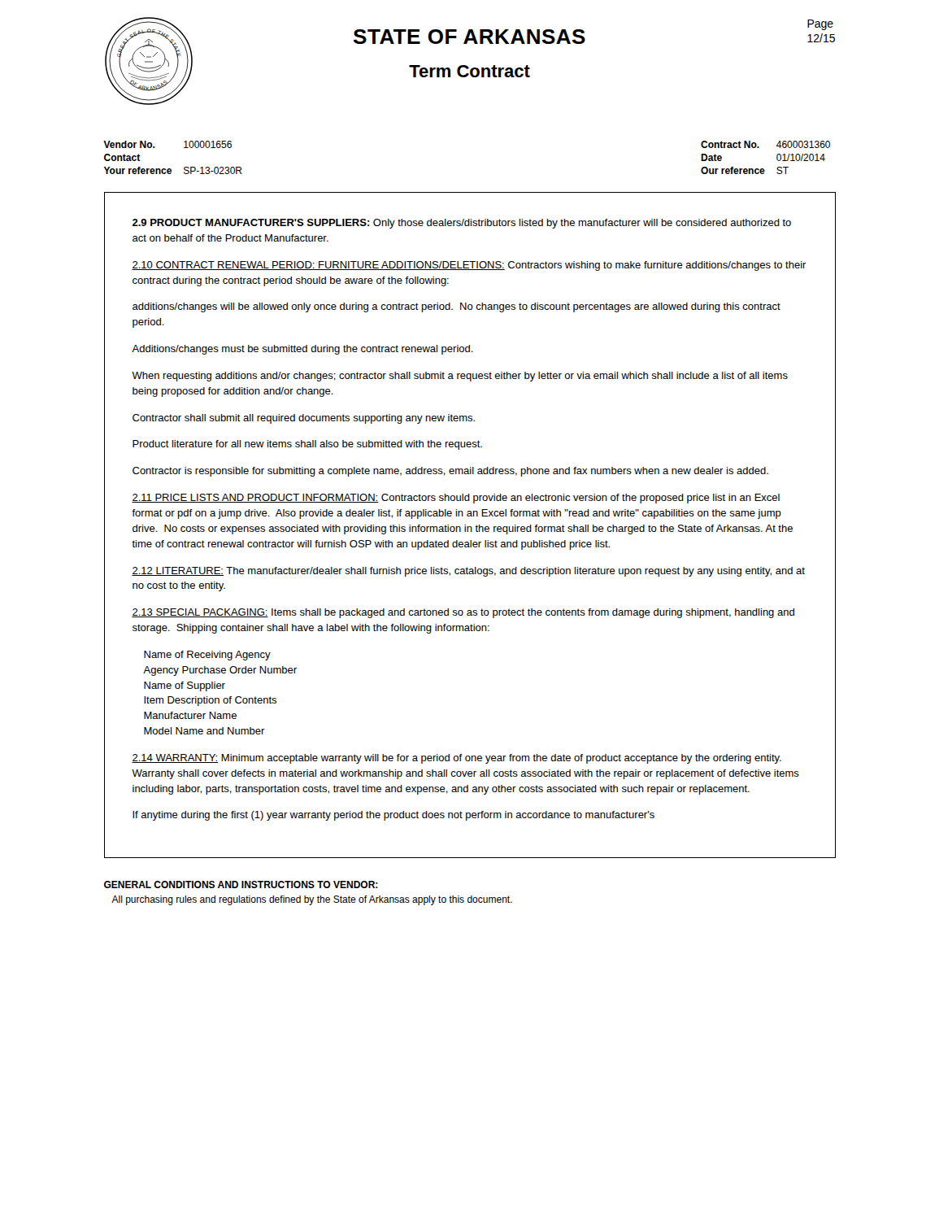GREAT SEAL OF THE STATE OF ARKANSAS
STATE OF ARKANSAS
Term Contract
Page
12/15
| Vendor No. | 100001656 |
| Contact | |
| Your reference | SP-13-0230R |
| Contract No. | 4600031360 |
| Date | 01/10/2014 |
| Our reference | ST |
2.9 PRODUCT MANUFACTURER'S SUPPLIERS: Only those dealers/distributors listed by the manufacturer will be considered authorized to act on behalf of the Product Manufacturer.
2.10 CONTRACT RENEWAL PERIOD: FURNITURE ADDITIONS/DELETIONS: Contractors wishing to make furniture additions/changes to their contract during the contract period should be aware of the following:
additions/changes will be allowed only once during a contract period. No changes to discount percentages are allowed during this contract period.
Additions/changes must be submitted during the contract renewal period.
When requesting additions and/or changes; contractor shall submit a request either by letter or via email which shall include a list of all items being proposed for addition and/or change.
Contractor shall submit all required documents supporting any new items.
Product literature for all new items shall also be submitted with the request.
Contractor is responsible for submitting a complete name, address, email address, phone and fax numbers when a new dealer is added.
2.11 PRICE LISTS AND PRODUCT INFORMATION: Contractors should provide an electronic version of the proposed price list in an Excel format or pdf on a jump drive. Also provide a dealer list, if applicable in an Excel format with "read and write" capabilities on the same jump drive. No costs or expenses associated with providing this information in the required format shall be charged to the State of Arkansas. At the time of contract renewal contractor will furnish OSP with an updated dealer list and published price list.
2.12 LITERATURE: The manufacturer/dealer shall furnish price lists, catalogs, and description literature upon request by any using entity, and at no cost to the entity.
2.13 SPECIAL PACKAGING: Items shall be packaged and cartoned so as to protect the contents from damage during shipment, handling and storage. Shipping container shall have a label with the following information:
Name of Receiving Agency
Agency Purchase Order Number
Name of Supplier
Item Description of Contents
Manufacturer Name
Model Name and Number
2.14 WARRANTY: Minimum acceptable warranty will be for a period of one year from the date of product acceptance by the ordering entity. Warranty shall cover defects in material and workmanship and shall cover all costs associated with the repair or replacement of defective items including labor, parts, transportation costs, travel time and expense, and any other costs associated with such repair or replacement.
If anytime during the first (1) year warranty period the product does not perform in accordance to manufacturer's
GENERAL CONDITIONS AND INSTRUCTIONS TO VENDOR:
All purchasing rules and regulations defined by the State of Arkansas apply to this document.